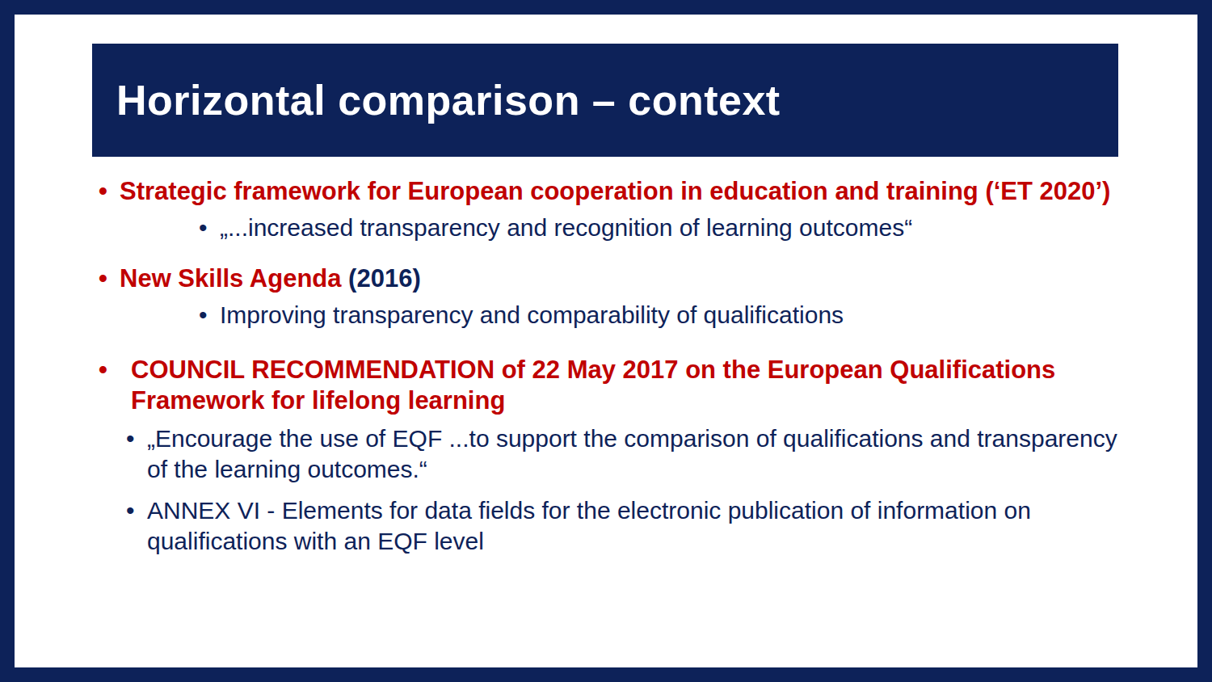Horizontal comparison – context
Strategic framework for European cooperation in education and training (‘ET 2020’)
„...increased transparency and recognition of learning outcomes“
New Skills Agenda (2016)
Improving transparency and comparability of qualifications
COUNCIL RECOMMENDATION of 22 May 2017 on the European Qualifications Framework for lifelong learning
„Encourage the use of EQF ...to support the comparison of qualifications and transparency of the learning outcomes.“
ANNEX VI - Elements for data fields for the electronic publication of information on qualifications with an EQF level